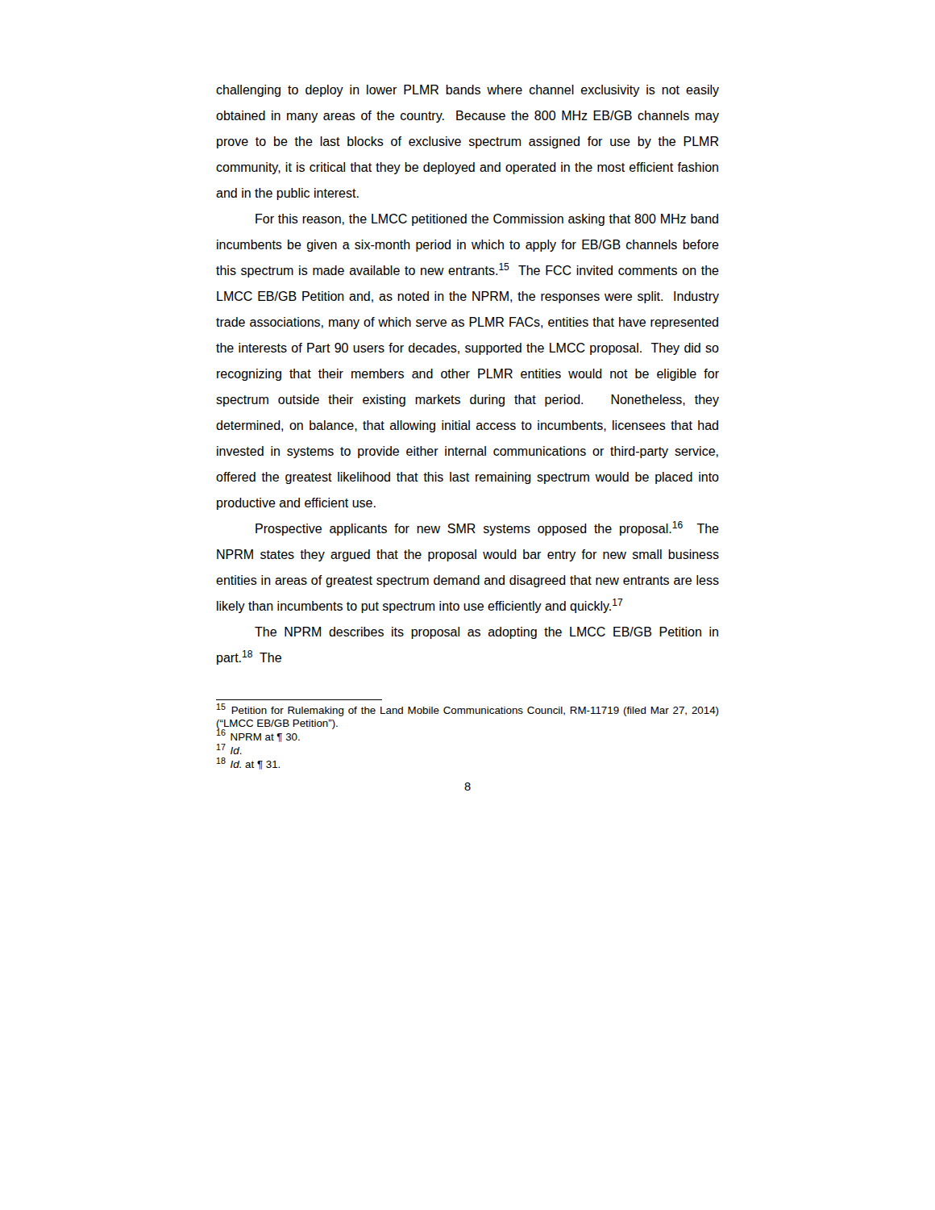challenging to deploy in lower PLMR bands where channel exclusivity is not easily obtained in many areas of the country. Because the 800 MHz EB/GB channels may prove to be the last blocks of exclusive spectrum assigned for use by the PLMR community, it is critical that they be deployed and operated in the most efficient fashion and in the public interest.
For this reason, the LMCC petitioned the Commission asking that 800 MHz band incumbents be given a six-month period in which to apply for EB/GB channels before this spectrum is made available to new entrants.15 The FCC invited comments on the LMCC EB/GB Petition and, as noted in the NPRM, the responses were split. Industry trade associations, many of which serve as PLMR FACs, entities that have represented the interests of Part 90 users for decades, supported the LMCC proposal. They did so recognizing that their members and other PLMR entities would not be eligible for spectrum outside their existing markets during that period. Nonetheless, they determined, on balance, that allowing initial access to incumbents, licensees that had invested in systems to provide either internal communications or third-party service, offered the greatest likelihood that this last remaining spectrum would be placed into productive and efficient use.
Prospective applicants for new SMR systems opposed the proposal.16 The NPRM states they argued that the proposal would bar entry for new small business entities in areas of greatest spectrum demand and disagreed that new entrants are less likely than incumbents to put spectrum into use efficiently and quickly.17
The NPRM describes its proposal as adopting the LMCC EB/GB Petition in part.18 The
15 Petition for Rulemaking of the Land Mobile Communications Council, RM-11719 (filed Mar 27, 2014) (“LMCC EB/GB Petition”).
16 NPRM at ¶ 30.
17 Id.
18 Id. at ¶ 31.
8